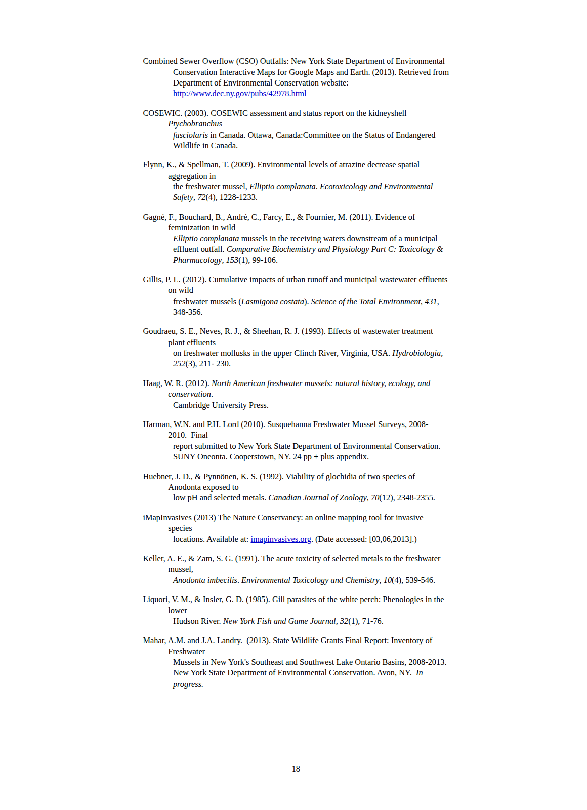Combined Sewer Overflow (CSO) Outfalls: New York State Department of Environmental Conservation Interactive Maps for Google Maps and Earth. (2013). Retrieved from Department of Environmental Conservation website: http://www.dec.ny.gov/pubs/42978.html
COSEWIC. (2003). COSEWIC assessment and status report on the kidneyshell Ptychobranchus fasciolaris in Canada. Ottawa, Canada:Committee on the Status of Endangered Wildlife in Canada.
Flynn, K., & Spellman, T. (2009). Environmental levels of atrazine decrease spatial aggregation in the freshwater mussel, Elliptio complanata. Ecotoxicology and Environmental Safety, 72(4), 1228-1233.
Gagné, F., Bouchard, B., André, C., Farcy, E., & Fournier, M. (2011). Evidence of feminization in wild Elliptio complanata mussels in the receiving waters downstream of a municipal effluent outfall. Comparative Biochemistry and Physiology Part C: Toxicology & Pharmacology, 153(1), 99-106.
Gillis, P. L. (2012). Cumulative impacts of urban runoff and municipal wastewater effluents on wild freshwater mussels (Lasmigona costata). Science of the Total Environment, 431, 348-356.
Goudraeu, S. E., Neves, R. J., & Sheehan, R. J. (1993). Effects of wastewater treatment plant effluents on freshwater mollusks in the upper Clinch River, Virginia, USA. Hydrobiologia, 252(3), 211- 230.
Haag, W. R. (2012). North American freshwater mussels: natural history, ecology, and conservation. Cambridge University Press.
Harman, W.N. and P.H. Lord (2010). Susquehanna Freshwater Mussel Surveys, 2008-2010. Final report submitted to New York State Department of Environmental Conservation. SUNY Oneonta. Cooperstown, NY. 24 pp + plus appendix.
Huebner, J. D., & Pynnönen, K. S. (1992). Viability of glochidia of two species of Anodonta exposed to low pH and selected metals. Canadian Journal of Zoology, 70(12), 2348-2355.
iMapInvasives (2013) The Nature Conservancy: an online mapping tool for invasive species locations. Available at: imapinvasives.org. (Date accessed: [03,06,2013].)
Keller, A. E., & Zam, S. G. (1991). The acute toxicity of selected metals to the freshwater mussel, Anodonta imbecilis. Environmental Toxicology and Chemistry, 10(4), 539-546.
Liquori, V. M., & Insler, G. D. (1985). Gill parasites of the white perch: Phenologies in the lower Hudson River. New York Fish and Game Journal, 32(1), 71-76.
Mahar, A.M. and J.A. Landry. (2013). State Wildlife Grants Final Report: Inventory of Freshwater Mussels in New York's Southeast and Southwest Lake Ontario Basins, 2008-2013. New York State Department of Environmental Conservation. Avon, NY. In progress.
18